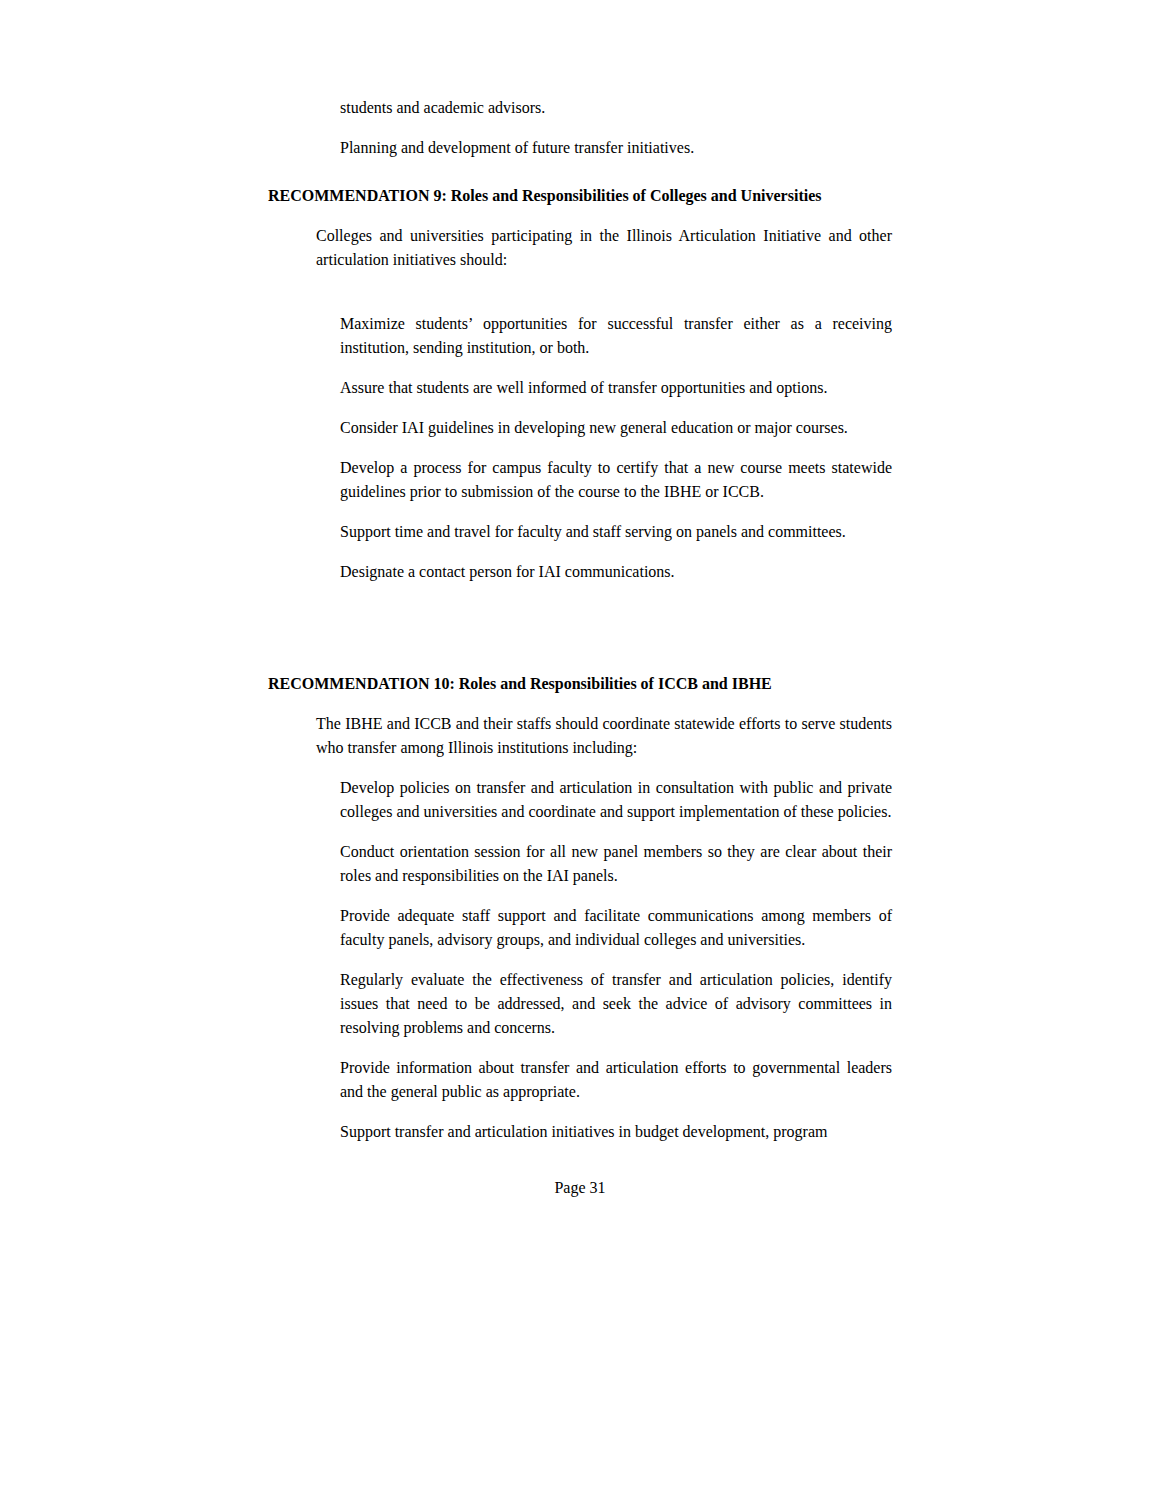students and academic advisors.
Planning and development of future transfer initiatives.
RECOMMENDATION 9: Roles and Responsibilities of Colleges and Universities
Colleges and universities participating in the Illinois Articulation Initiative and other articulation initiatives should:
Maximize students’ opportunities for successful transfer either as a receiving institution, sending institution, or both.
Assure that students are well informed of transfer opportunities and options.
Consider IAI guidelines in developing new general education or major courses.
Develop a process for campus faculty to certify that a new course meets statewide guidelines prior to submission of the course to the IBHE or ICCB.
Support time and travel for faculty and staff serving on panels and committees.
Designate a contact person for IAI communications.
RECOMMENDATION 10: Roles and Responsibilities of ICCB and IBHE
The IBHE and ICCB and their staffs should coordinate statewide efforts to serve students who transfer among Illinois institutions including:
Develop policies on transfer and articulation in consultation with public and private colleges and universities and coordinate and support implementation of these policies.
Conduct orientation session for all new panel members so they are clear about their roles and responsibilities on the IAI panels.
Provide adequate staff support and facilitate communications among members of faculty panels, advisory groups, and individual colleges and universities.
Regularly evaluate the effectiveness of transfer and articulation policies, identify issues that need to be addressed, and seek the advice of advisory committees in resolving problems and concerns.
Provide information about transfer and articulation efforts to governmental leaders and the general public as appropriate.
Support transfer and articulation initiatives in budget development, program
Page 31